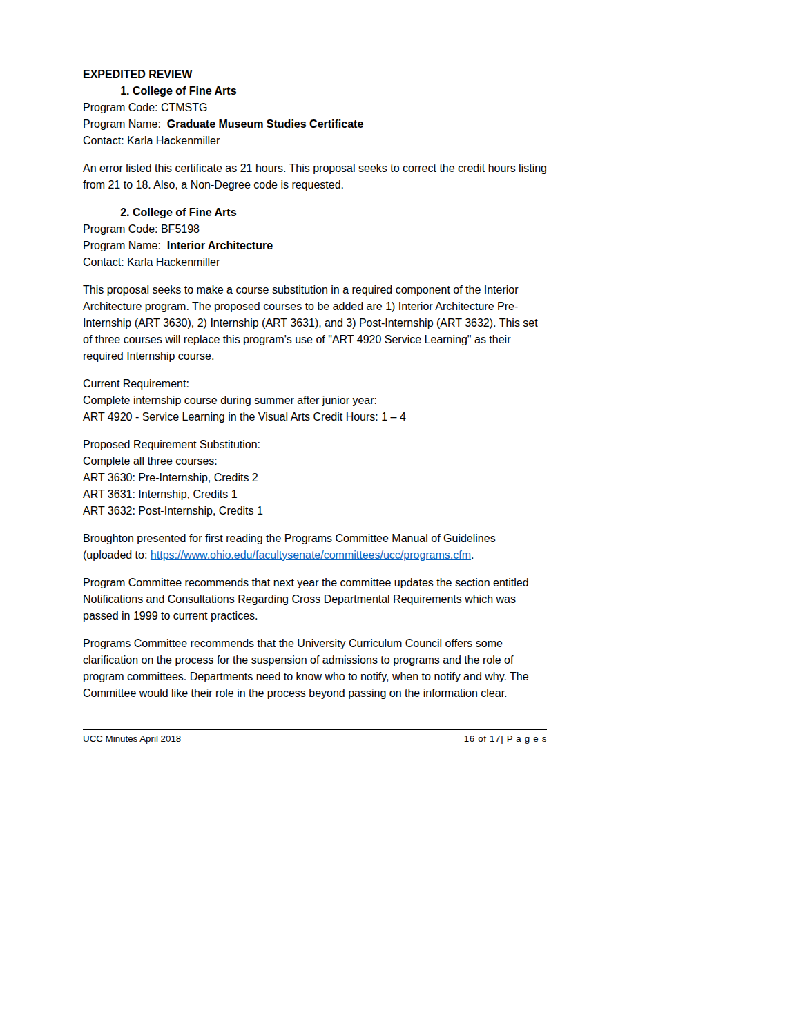EXPEDITED REVIEW
College of Fine Arts
Program Code: CTMSTG
Program Name: Graduate Museum Studies Certificate
Contact: Karla Hackenmiller
An error listed this certificate as 21 hours. This proposal seeks to correct the credit hours listing from 21 to 18. Also, a Non-Degree code is requested.
College of Fine Arts
Program Code: BF5198
Program Name: Interior Architecture
Contact: Karla Hackenmiller
This proposal seeks to make a course substitution in a required component of the Interior Architecture program. The proposed courses to be added are 1) Interior Architecture Pre-Internship (ART 3630), 2) Internship (ART 3631), and 3) Post-Internship (ART 3632). This set of three courses will replace this program's use of "ART 4920 Service Learning" as their required Internship course.
Current Requirement:
Complete internship course during summer after junior year:
ART 4920 - Service Learning in the Visual Arts Credit Hours: 1 – 4
Proposed Requirement Substitution:
Complete all three courses:
ART 3630: Pre-Internship, Credits 2
ART 3631: Internship, Credits 1
ART 3632: Post-Internship, Credits 1
Broughton presented for first reading the Programs Committee Manual of Guidelines (uploaded to: https://www.ohio.edu/facultysenate/committees/ucc/programs.cfm.
Program Committee recommends that next year the committee updates the section entitled Notifications and Consultations Regarding Cross Departmental Requirements which was passed in 1999 to current practices.
Programs Committee recommends that the University Curriculum Council offers some clarification on the process for the suspension of admissions to programs and the role of program committees. Departments need to know who to notify, when to notify and why. The Committee would like their role in the process beyond passing on the information clear.
UCC Minutes April 2018 16 of 17| P a g e s